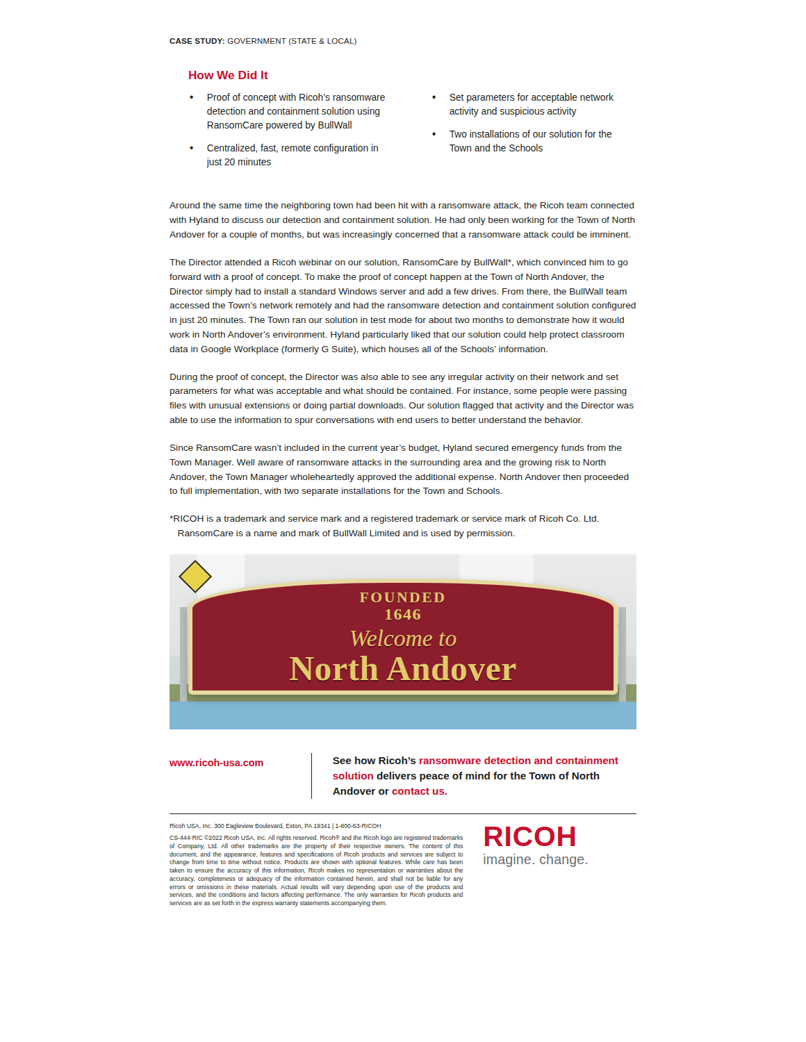CASE STUDY: GOVERNMENT (STATE & LOCAL)
How We Did It
Proof of concept with Ricoh’s ransomware detection and containment solution using RansomCare powered by BullWall
Centralized, fast, remote configuration in just 20 minutes
Set parameters for acceptable network activity and suspicious activity
Two installations of our solution for the Town and the Schools
Around the same time the neighboring town had been hit with a ransomware attack, the Ricoh team connected with Hyland to discuss our detection and containment solution. He had only been working for the Town of North Andover for a couple of months, but was increasingly concerned that a ransomware attack could be imminent.
The Director attended a Ricoh webinar on our solution, RansomCare by BullWall*, which convinced him to go forward with a proof of concept. To make the proof of concept happen at the Town of North Andover, the Director simply had to install a standard Windows server and add a few drives. From there, the BullWall team accessed the Town’s network remotely and had the ransomware detection and containment solution configured in just 20 minutes. The Town ran our solution in test mode for about two months to demonstrate how it would work in North Andover’s environment. Hyland particularly liked that our solution could help protect classroom data in Google Workplace (formerly G Suite), which houses all of the Schools’ information.
During the proof of concept, the Director was also able to see any irregular activity on their network and set parameters for what was acceptable and what should be contained. For instance, some people were passing files with unusual extensions or doing partial downloads. Our solution flagged that activity and the Director was able to use the information to spur conversations with end users to better understand the behavior.
Since RansomCare wasn’t included in the current year’s budget, Hyland secured emergency funds from the Town Manager. Well aware of ransomware attacks in the surrounding area and the growing risk to North Andover, the Town Manager wholeheartedly approved the additional expense. North Andover then proceeded to full implementation, with two separate installations for the Town and Schools.
*RICOH is a trademark and service mark and a registered trademark or service mark of Ricoh Co. Ltd. RansomCare is a name and mark of BullWall Limited and is used by permission.
Founded
1646
Welcome to
North Andover
www.ricoh-usa.com
See how Ricoh’s ransomware detection and containment solution delivers peace of mind for the Town of North Andover or contact us.
Ricoh USA, Inc. 300 Eagleview Boulevard, Exton, PA 19341 | 1-800-63-RICOH
CS-444-RIC ©2022 Ricoh USA, Inc. All rights reserved. Ricoh® and the Ricoh logo are registered trademarks of Company, Ltd. All other trademarks are the property of their respective owners. The content of this document, and the appearance, features and specifications of Ricoh products and services are subject to change from time to time without notice. Products are shown with optional features. While care has been taken to ensure the accuracy of this information, Ricoh makes no representation or warranties about the accuracy, completeness or adequacy of the information contained herein, and shall not be liable for any errors or omissions in these materials. Actual results will vary depending upon use of the products and services, and the conditions and factors affecting performance. The only warranties for Ricoh products and services are as set forth in the express warranty statements accompanying them.
RICOH
imagine. change.